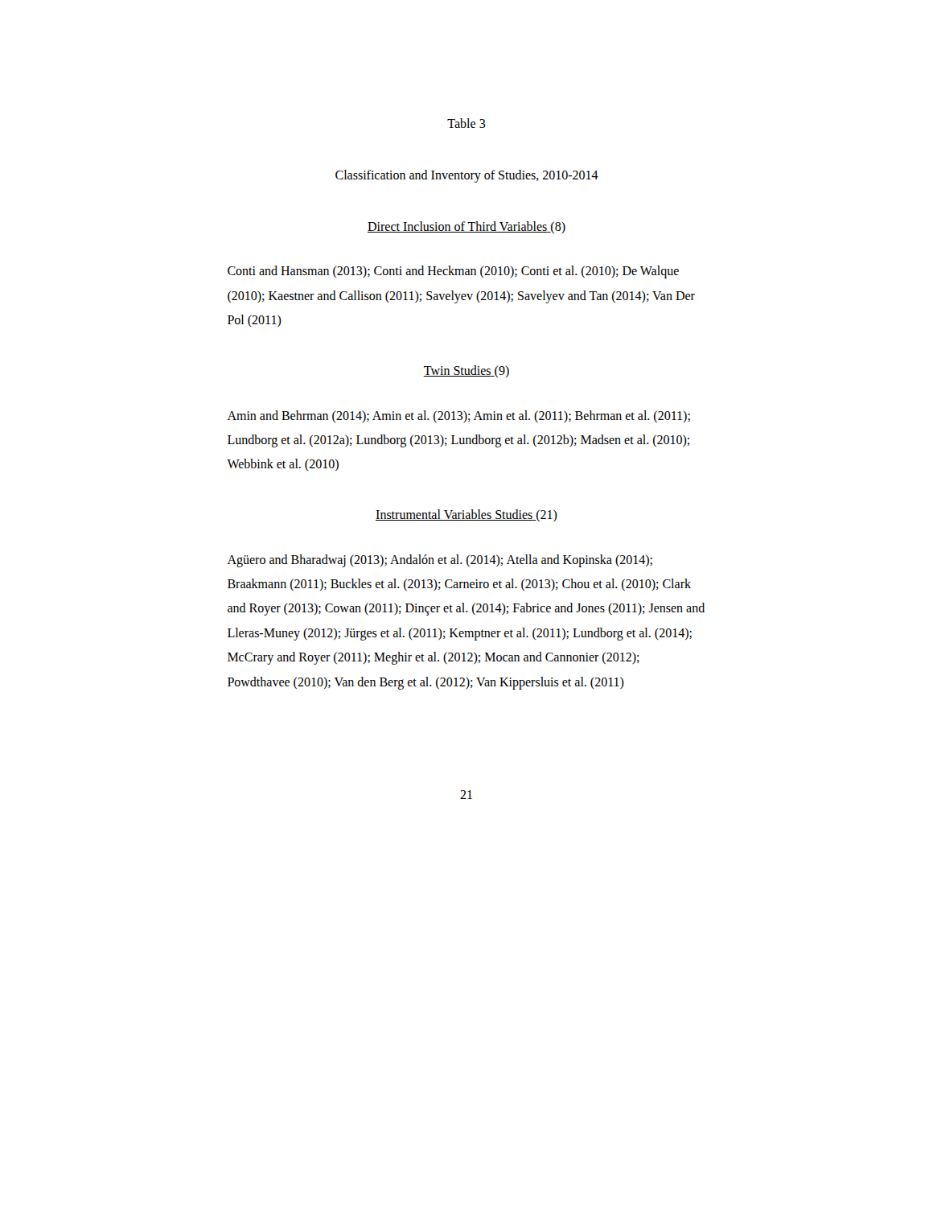Table 3
Classification and Inventory of Studies, 2010-2014
Direct Inclusion of Third Variables (8)
Conti and Hansman (2013); Conti and Heckman (2010); Conti et al. (2010); De Walque (2010); Kaestner and Callison (2011); Savelyev (2014); Savelyev and Tan (2014); Van Der Pol (2011)
Twin Studies (9)
Amin and Behrman (2014); Amin et al. (2013); Amin et al. (2011); Behrman et al. (2011); Lundborg et al. (2012a); Lundborg (2013); Lundborg et al. (2012b); Madsen et al. (2010); Webbink et al. (2010)
Instrumental Variables Studies (21)
Agüero and Bharadwaj (2013); Andalón et al. (2014); Atella and Kopinska (2014); Braakmann (2011); Buckles et al. (2013); Carneiro et al. (2013); Chou et al. (2010); Clark and Royer (2013); Cowan (2011); Dinçer et al. (2014); Fabrice and Jones (2011); Jensen and Lleras-Muney (2012); Jürges et al. (2011); Kemptner et al. (2011); Lundborg et al. (2014); McCrary and Royer (2011); Meghir et al. (2012); Mocan and Cannonier (2012); Powdthavee (2010); Van den Berg et al. (2012); Van Kippersluis et al. (2011)
21